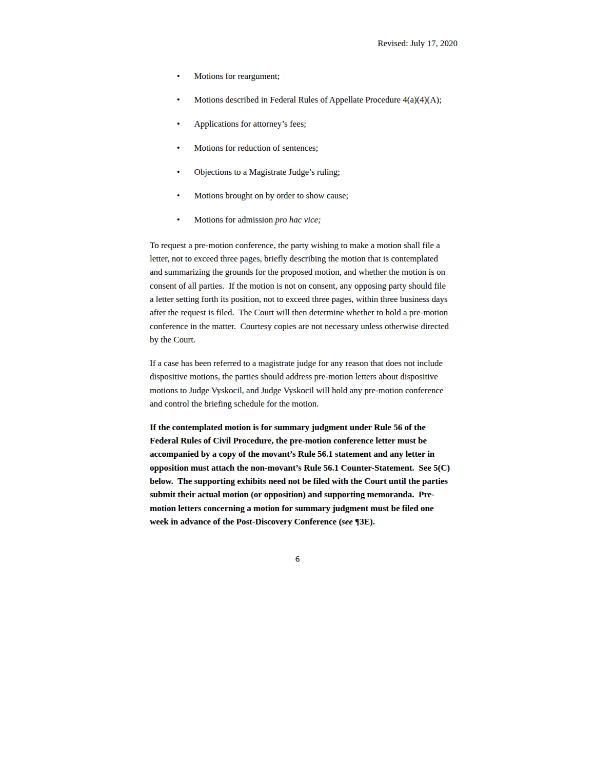Revised: July 17, 2020
Motions for reargument;
Motions described in Federal Rules of Appellate Procedure 4(a)(4)(A);
Applications for attorney’s fees;
Motions for reduction of sentences;
Objections to a Magistrate Judge’s ruling;
Motions brought on by order to show cause;
Motions for admission pro hac vice;
To request a pre-motion conference, the party wishing to make a motion shall file a letter, not to exceed three pages, briefly describing the motion that is contemplated and summarizing the grounds for the proposed motion, and whether the motion is on consent of all parties. If the motion is not on consent, any opposing party should file a letter setting forth its position, not to exceed three pages, within three business days after the request is filed. The Court will then determine whether to hold a pre-motion conference in the matter. Courtesy copies are not necessary unless otherwise directed by the Court.
If a case has been referred to a magistrate judge for any reason that does not include dispositive motions, the parties should address pre-motion letters about dispositive motions to Judge Vyskocil, and Judge Vyskocil will hold any pre-motion conference and control the briefing schedule for the motion.
If the contemplated motion is for summary judgment under Rule 56 of the Federal Rules of Civil Procedure, the pre-motion conference letter must be accompanied by a copy of the movant’s Rule 56.1 statement and any letter in opposition must attach the non-movant’s Rule 56.1 Counter-Statement. See 5(C) below. The supporting exhibits need not be filed with the Court until the parties submit their actual motion (or opposition) and supporting memoranda. Pre-motion letters concerning a motion for summary judgment must be filed one week in advance of the Post-Discovery Conference (see ¶3E).
6